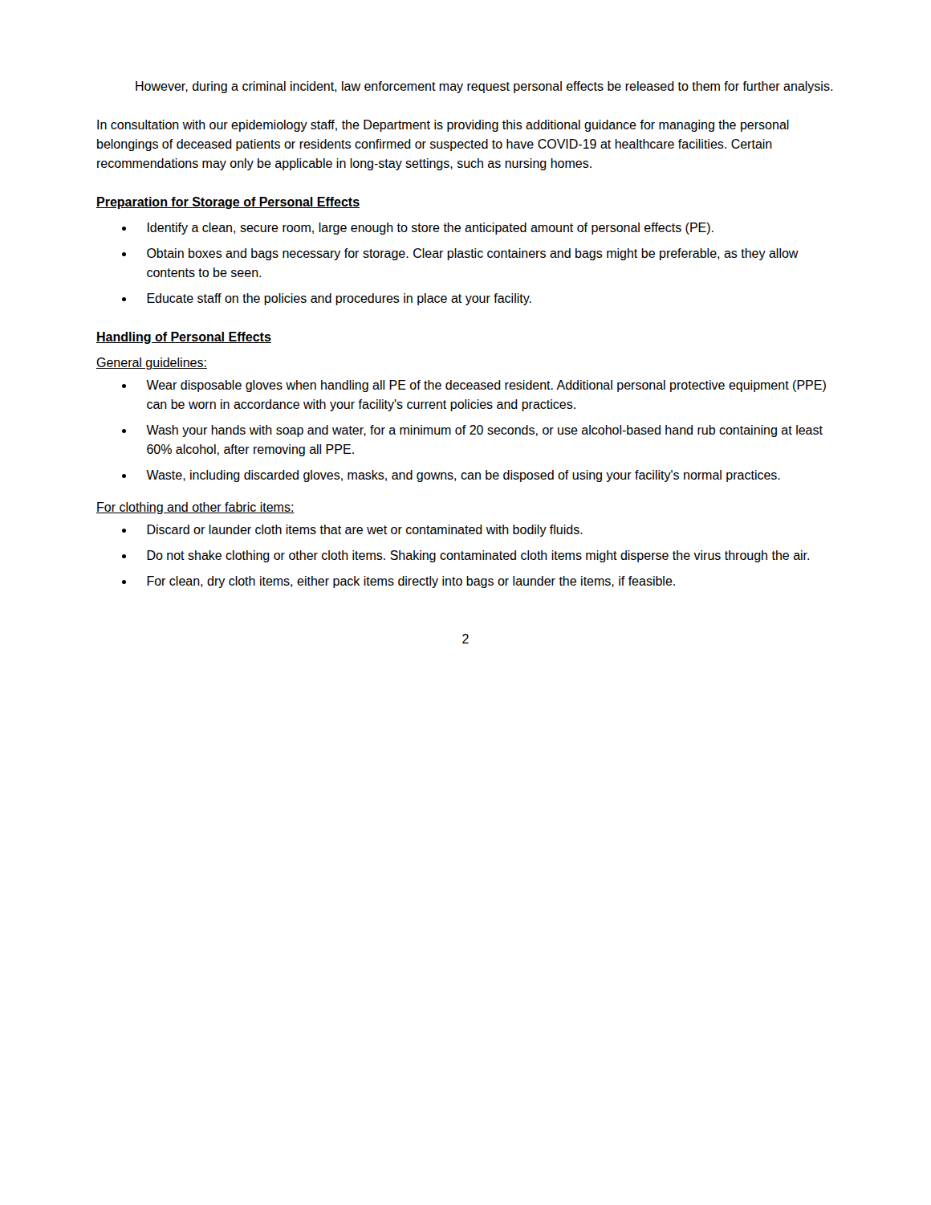However, during a criminal incident, law enforcement may request personal effects be released to them for further analysis.
In consultation with our epidemiology staff, the Department is providing this additional guidance for managing the personal belongings of deceased patients or residents confirmed or suspected to have COVID-19 at healthcare facilities. Certain recommendations may only be applicable in long-stay settings, such as nursing homes.
Preparation for Storage of Personal Effects
Identify a clean, secure room, large enough to store the anticipated amount of personal effects (PE).
Obtain boxes and bags necessary for storage. Clear plastic containers and bags might be preferable, as they allow contents to be seen.
Educate staff on the policies and procedures in place at your facility.
Handling of Personal Effects
General guidelines:
Wear disposable gloves when handling all PE of the deceased resident. Additional personal protective equipment (PPE) can be worn in accordance with your facility's current policies and practices.
Wash your hands with soap and water, for a minimum of 20 seconds, or use alcohol-based hand rub containing at least 60% alcohol, after removing all PPE.
Waste, including discarded gloves, masks, and gowns, can be disposed of using your facility's normal practices.
For clothing and other fabric items:
Discard or launder cloth items that are wet or contaminated with bodily fluids.
Do not shake clothing or other cloth items. Shaking contaminated cloth items might disperse the virus through the air.
For clean, dry cloth items, either pack items directly into bags or launder the items, if feasible.
2